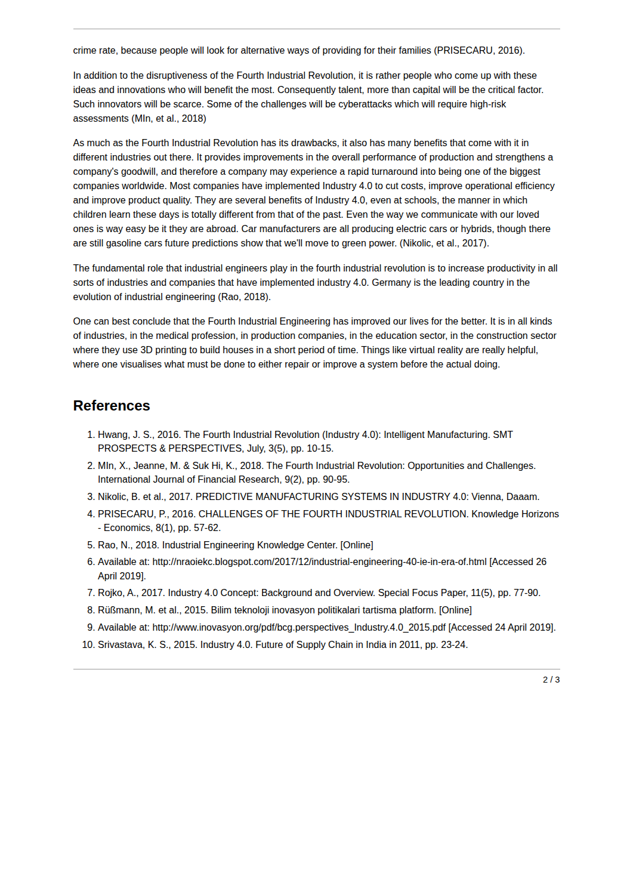crime rate, because people will look for alternative ways of providing for their families (PRISECARU, 2016).
In addition to the disruptiveness of the Fourth Industrial Revolution, it is rather people who come up with these ideas and innovations who will benefit the most. Consequently talent, more than capital will be the critical factor. Such innovators will be scarce. Some of the challenges will be cyberattacks which will require high-risk assessments (MIn, et al., 2018)
As much as the Fourth Industrial Revolution has its drawbacks, it also has many benefits that come with it in different industries out there. It provides improvements in the overall performance of production and strengthens a company's goodwill, and therefore a company may experience a rapid turnaround into being one of the biggest companies worldwide. Most companies have implemented Industry 4.0 to cut costs, improve operational efficiency and improve product quality. They are several benefits of Industry 4.0, even at schools, the manner in which children learn these days is totally different from that of the past. Even the way we communicate with our loved ones is way easy be it they are abroad. Car manufacturers are all producing electric cars or hybrids, though there are still gasoline cars future predictions show that we'll move to green power. (Nikolic, et al., 2017).
The fundamental role that industrial engineers play in the fourth industrial revolution is to increase productivity in all sorts of industries and companies that have implemented industry 4.0. Germany is the leading country in the evolution of industrial engineering (Rao, 2018).
One can best conclude that the Fourth Industrial Engineering has improved our lives for the better. It is in all kinds of industries, in the medical profession, in production companies, in the education sector, in the construction sector where they use 3D printing to build houses in a short period of time. Things like virtual reality are really helpful, where one visualises what must be done to either repair or improve a system before the actual doing.
References
Hwang, J. S., 2016. The Fourth Industrial Revolution (Industry 4.0): Intelligent Manufacturing. SMT PROSPECTS & PERSPECTIVES, July, 3(5), pp. 10-15.
MIn, X., Jeanne, M. & Suk Hi, K., 2018. The Fourth Industrial Revolution: Opportunities and Challenges. International Journal of Financial Research, 9(2), pp. 90-95.
Nikolic, B. et al., 2017. PREDICTIVE MANUFACTURING SYSTEMS IN INDUSTRY 4.0: Vienna, Daaam.
PRISECARU, P., 2016. CHALLENGES OF THE FOURTH INDUSTRIAL REVOLUTION. Knowledge Horizons - Economics, 8(1), pp. 57-62.
Rao, N., 2018. Industrial Engineering Knowledge Center. [Online]
Available at: http://nraoiekc.blogspot.com/2017/12/industrial-engineering-40-ie-in-era-of.html [Accessed 26 April 2019].
Rojko, A., 2017. Industry 4.0 Concept: Background and Overview. Special Focus Paper, 11(5), pp. 77-90.
Rüßmann, M. et al., 2015. Bilim teknoloji inovasyon politikalari tartisma platform. [Online]
Available at: http://www.inovasyon.org/pdf/bcg.perspectives_Industry.4.0_2015.pdf [Accessed 24 April 2019].
Srivastava, K. S., 2015. Industry 4.0. Future of Supply Chain in India in 2011, pp. 23-24.
2 / 3